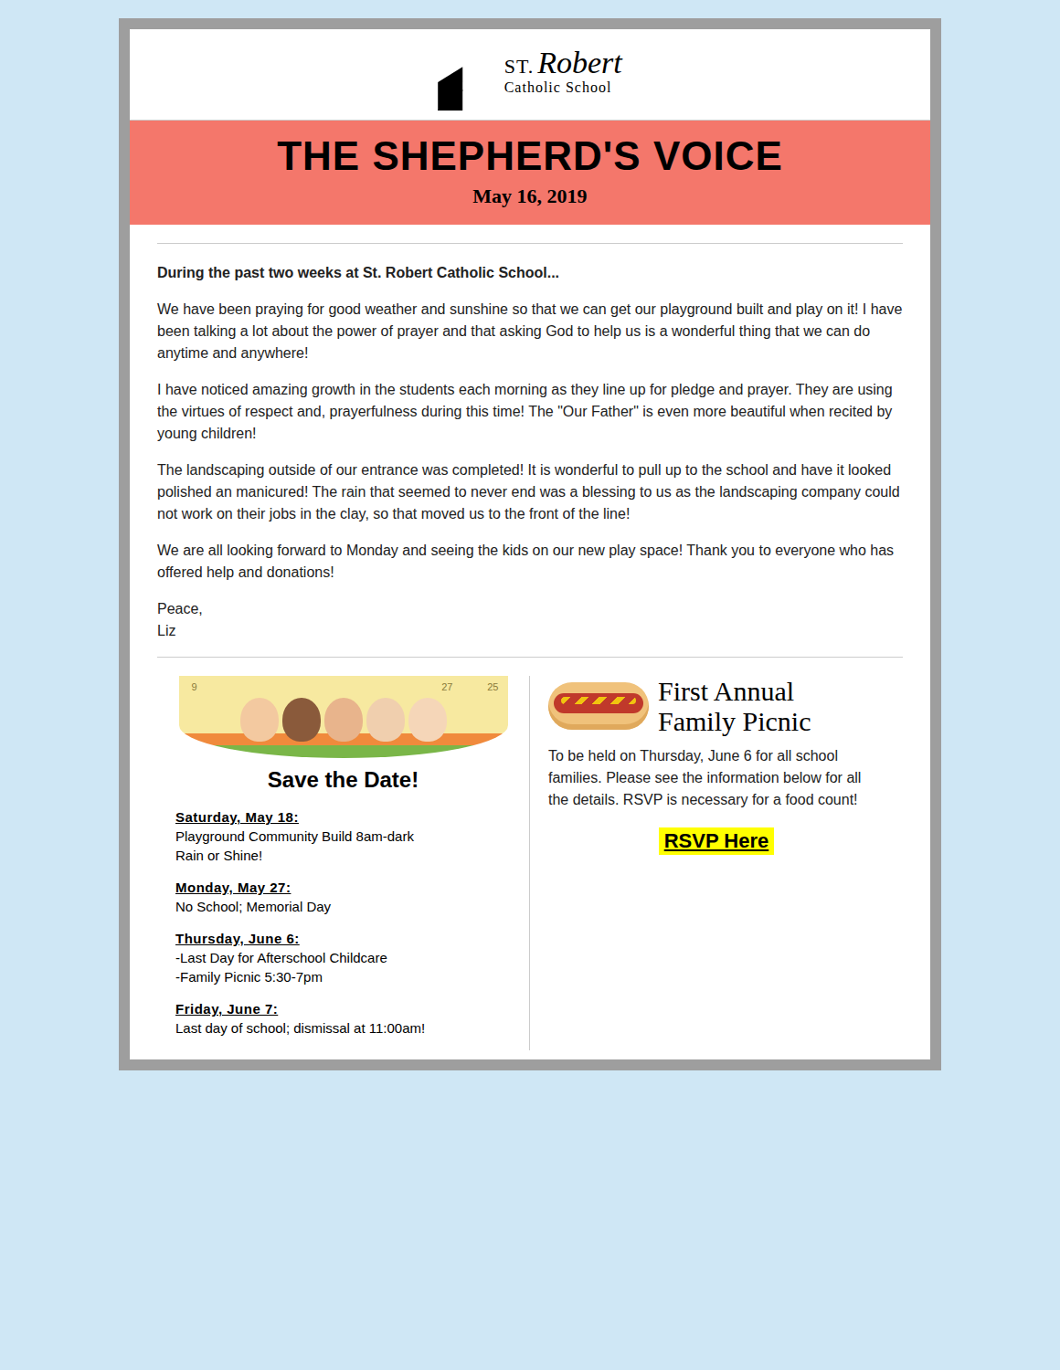ST. Robert
Catholic School
THE SHEPHERD'S VOICE
May 16, 2019
During the past two weeks at St. Robert Catholic School...
We have been praying for good weather and sunshine so that we can get our playground built and play on it! I have been talking a lot about the power of prayer and that asking God to help us is a wonderful thing that we can do anytime and anywhere!
I have noticed amazing growth in the students each morning as they line up for pledge and prayer. They are using the virtues of respect and, prayerfulness during this time! The "Our Father" is even more beautiful when recited by young children!
The landscaping outside of our entrance was completed! It is wonderful to pull up to the school and have it looked polished an manicured! The rain that seemed to never end was a blessing to us as the landscaping company could not work on their jobs in the clay, so that moved us to the front of the line!
We are all looking forward to Monday and seeing the kids on our new play space! Thank you to everyone who has offered help and donations!
Peace,
Liz
9 27 25
Save the Date!
Saturday, May 18: Playground Community Build 8am-dark
Rain or Shine!
Monday, May 27: No School; Memorial Day
Thursday, June 6: -Last Day for Afterschool Childcare
-Family Picnic 5:30-7pm
Friday, June 7: Last day of school; dismissal at 11:00am!
First Annual
Family Picnic
To be held on Thursday, June 6 for all school families. Please see the information below for all the details. RSVP is necessary for a food count!
RSVP Here